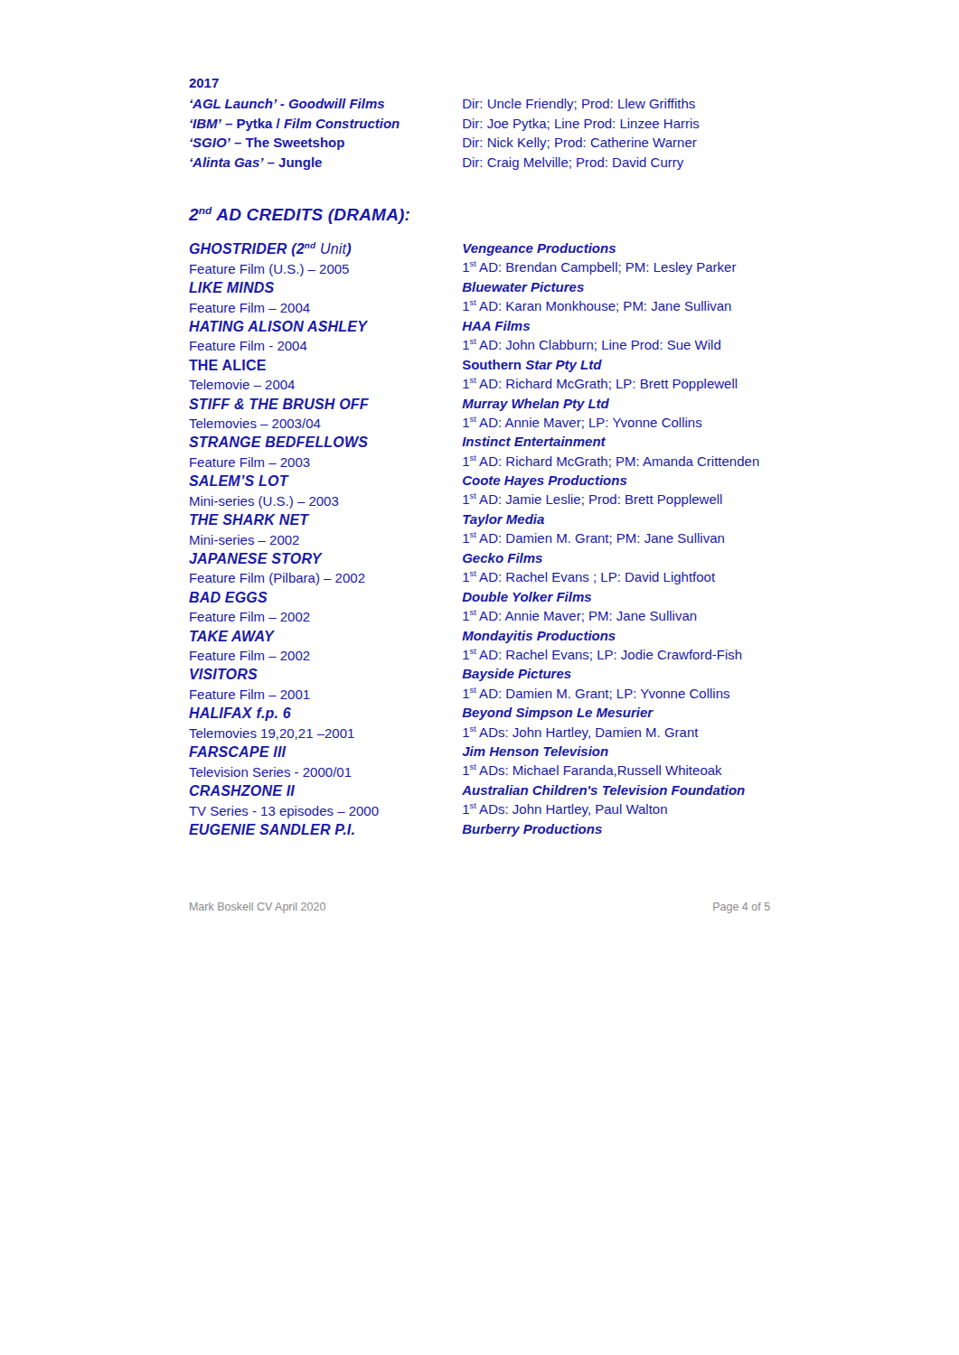2017
| ‘AGL Launch’ - Goodwill Films | Dir: Uncle Friendly; Prod: Llew Griffiths |
| ‘IBM’ – Pytka / Film Construction | Dir: Joe Pytka; Line Prod: Linzee Harris |
| ‘SGIO’ – The Sweetshop | Dir: Nick Kelly; Prod: Catherine Warner |
| ‘Alinta Gas’ – Jungle | Dir: Craig Melville; Prod: David Curry |
2nd AD CREDITS (DRAMA):
| GHOSTRIDER (2 nd Unit ) Feature Film (U.S.) – 2005 | Vengeance Productions 1 st AD: Brendan Campbell; PM: Lesley Parker |
| LIKE MINDS Feature Film – 2004 | Bluewater Pictures 1 st AD: Karan Monkhouse; PM: Jane Sullivan |
| HATING ALISON ASHLEY Feature Film - 2004 | HAA Films 1 st AD: John Clabburn; Line Prod: Sue Wild |
| THE ALICE Telemovie – 2004 | Southern Star Pty Ltd 1 st AD: Richard McGrath; LP: Brett Popplewell |
| STIFF & THE BRUSH OFF Telemovies – 2003/04 | Murray Whelan Pty Ltd 1 st AD: Annie Maver; LP: Yvonne Collins |
| STRANGE BEDFELLOWS Feature Film – 2003 | Instinct Entertainment 1 st AD: Richard McGrath; PM: Amanda Crittenden |
| SALEM’S LOT Mini-series (U.S.) – 2003 | Coote Hayes Productions 1 st AD: Jamie Leslie; Prod: Brett Popplewell |
| THE SHARK NET Mini-series – 2002 | Taylor Media 1 st AD: Damien M. Grant; PM: Jane Sullivan |
| JAPANESE STORY Feature Film (Pilbara) – 2002 | Gecko Films 1 st AD: Rachel Evans ; LP: David Lightfoot |
| BAD EGGS Feature Film – 2002 | Double Yolker Films 1 st AD: Annie Maver; PM: Jane Sullivan |
| TAKE AWAY Feature Film – 2002 | Mondayitis Productions 1 st AD: Rachel Evans; LP: Jodie Crawford-Fish |
| VISITORS Feature Film – 2001 | Bayside Pictures 1 st AD: Damien M. Grant; LP: Yvonne Collins |
| HALIFAX f.p. 6 Telemovies 19,20,21 –2001 | Beyond Simpson Le Mesurier 1 st ADs: John Hartley, Damien M. Grant |
| FARSCAPE lll Television Series - 2000/01 | Jim Henson Television 1 st ADs: Michael Faranda,Russell Whiteoak |
| CRASHZONE II TV Series - 13 episodes – 2000 | Australian Children's Television Foundation 1 st ADs: John Hartley, Paul Walton |
| EUGENIE SANDLER P.I. | Burberry Productions |
Mark Boskell CV April 2020 Page 4 of 5